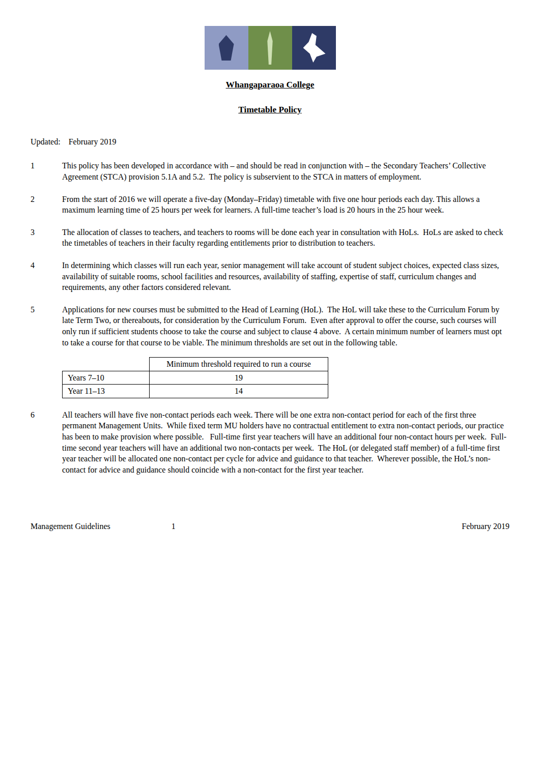Whangaparaoa College
Timetable Policy
Updated: February 2019
1 This policy has been developed in accordance with – and should be read in conjunction with – the Secondary Teachers’ Collective Agreement (STCA) provision 5.1A and 5.2. The policy is subservient to the STCA in matters of employment.
2 From the start of 2016 we will operate a five-day (Monday–Friday) timetable with five one hour periods each day. This allows a maximum learning time of 25 hours per week for learners. A full-time teacher’s load is 20 hours in the 25 hour week.
3 The allocation of classes to teachers, and teachers to rooms will be done each year in consultation with HoLs. HoLs are asked to check the timetables of teachers in their faculty regarding entitlements prior to distribution to teachers.
4 In determining which classes will run each year, senior management will take account of student subject choices, expected class sizes, availability of suitable rooms, school facilities and resources, availability of staffing, expertise of staff, curriculum changes and requirements, any other factors considered relevant.
5 Applications for new courses must be submitted to the Head of Learning (HoL). The HoL will take these to the Curriculum Forum by late Term Two, or thereabouts, for consideration by the Curriculum Forum. Even after approval to offer the course, such courses will only run if sufficient students choose to take the course and subject to clause 4 above. A certain minimum number of learners must opt to take a course for that course to be viable. The minimum thresholds are set out in the following table.
| | Minimum threshold required to run a course |
| Years 7–10 | 19 |
| Year 11–13 | 14 |
6 All teachers will have five non-contact periods each week. There will be one extra non-contact period for each of the first three permanent Management Units. While fixed term MU holders have no contractual entitlement to extra non-contact periods, our practice has been to make provision where possible. Full-time first year teachers will have an additional four non-contact hours per week. Full-time second year teachers will have an additional two non-contacts per week. The HoL (or delegated staff member) of a full-time first year teacher will be allocated one non-contact per cycle for advice and guidance to that teacher. Wherever possible, the HoL’s non-contact for advice and guidance should coincide with a non-contact for the first year teacher.
Management Guidelines
1
February 2019